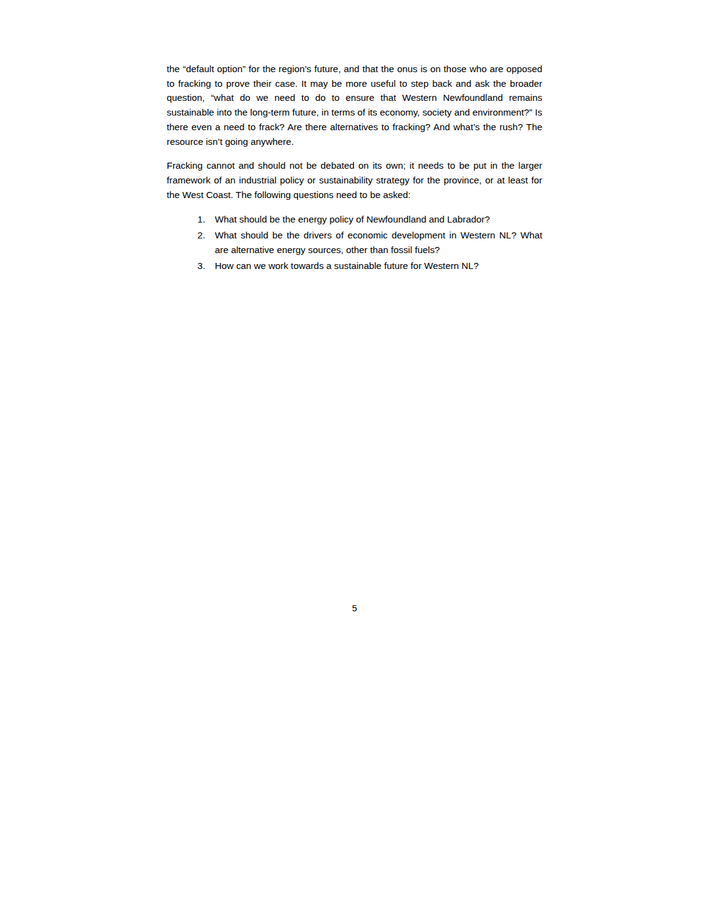the “default option” for the region’s future, and that the onus is on those who are opposed to fracking to prove their case. It may be more useful to step back and ask the broader question, “what do we need to do to ensure that Western Newfoundland remains sustainable into the long-term future, in terms of its economy, society and environment?” Is there even a need to frack? Are there alternatives to fracking? And what’s the rush? The resource isn’t going anywhere.
Fracking cannot and should not be debated on its own; it needs to be put in the larger framework of an industrial policy or sustainability strategy for the province, or at least for the West Coast. The following questions need to be asked:
What should be the energy policy of Newfoundland and Labrador?
What should be the drivers of economic development in Western NL? What are alternative energy sources, other than fossil fuels?
How can we work towards a sustainable future for Western NL?
5